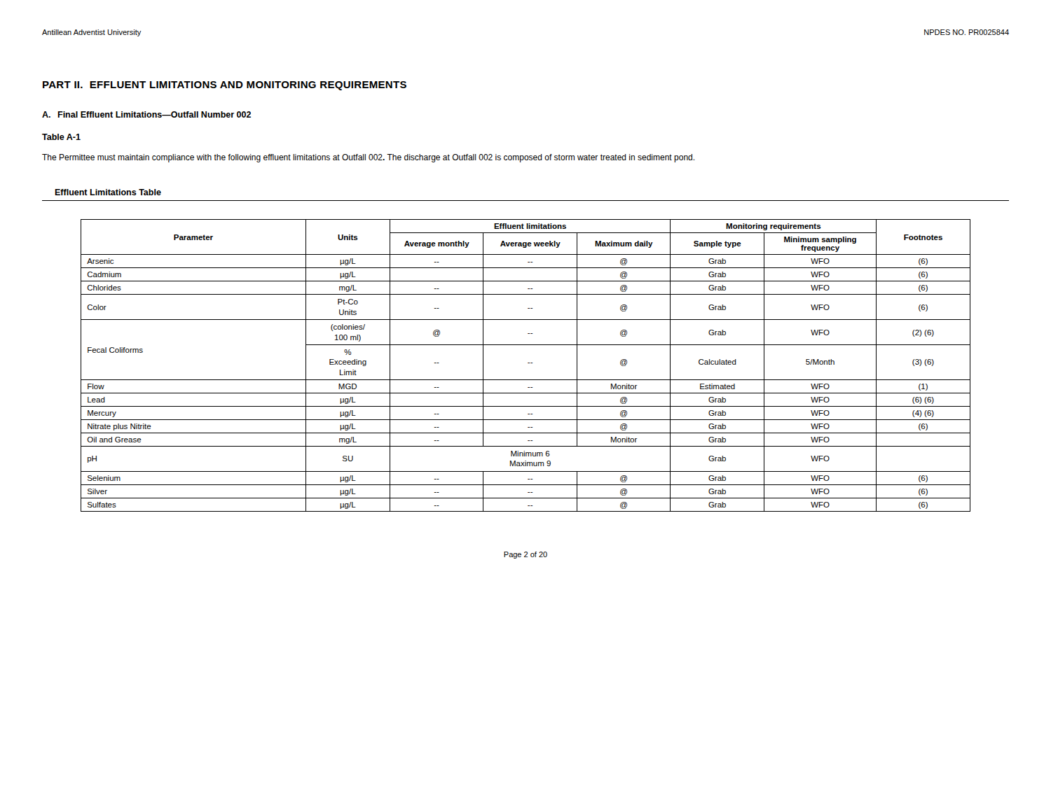Antillean Adventist University
NPDES NO. PR0025844
PART II. EFFLUENT LIMITATIONS AND MONITORING REQUIREMENTS
A. Final Effluent Limitations—Outfall Number 002
Table A-1
The Permittee must maintain compliance with the following effluent limitations at Outfall 002. The discharge at Outfall 002 is composed of storm water treated in sediment pond.
Effluent Limitations Table
| Parameter | Units | Effluent limitations | Monitoring requirements | Footnotes |
| --- | --- | --- | --- | --- |
| Average monthly | Average weekly | Maximum daily | Sample type | Minimum sampling frequency |
| Arsenic | µg/L | -- | -- | @ | Grab | WFO | (6) |
| Cadmium | µg/L | | | @ | Grab | WFO | (6) |
| Chlorides | mg/L | -- | -- | @ | Grab | WFO | (6) |
| Color | Pt-Co Units | -- | -- | @ | Grab | WFO | (6) |
| Fecal Coliforms | (colonies/ 100 ml) | @ | -- | @ | Grab | WFO | (2) (6) |
| % Exceeding Limit | -- | -- | @ | Calculated | 5/Month | (3) (6) |
| Flow | MGD | -- | -- | Monitor | Estimated | WFO | (1) |
| Lead | µg/L | | | @ | Grab | WFO | (6) (6) |
| Mercury | µg/L | -- | -- | @ | Grab | WFO | (4) (6) |
| Nitrate plus Nitrite | µg/L | -- | -- | @ | Grab | WFO | (6) |
| Oil and Grease | mg/L | -- | -- | Monitor | Grab | WFO | |
| pH | SU | Minimum 6 Maximum 9 | Grab | WFO | |
| Selenium | µg/L | -- | -- | @ | Grab | WFO | (6) |
| Silver | µg/L | -- | -- | @ | Grab | WFO | (6) |
| Sulfates | µg/L | -- | -- | @ | Grab | WFO | (6) |
Page 2 of 20